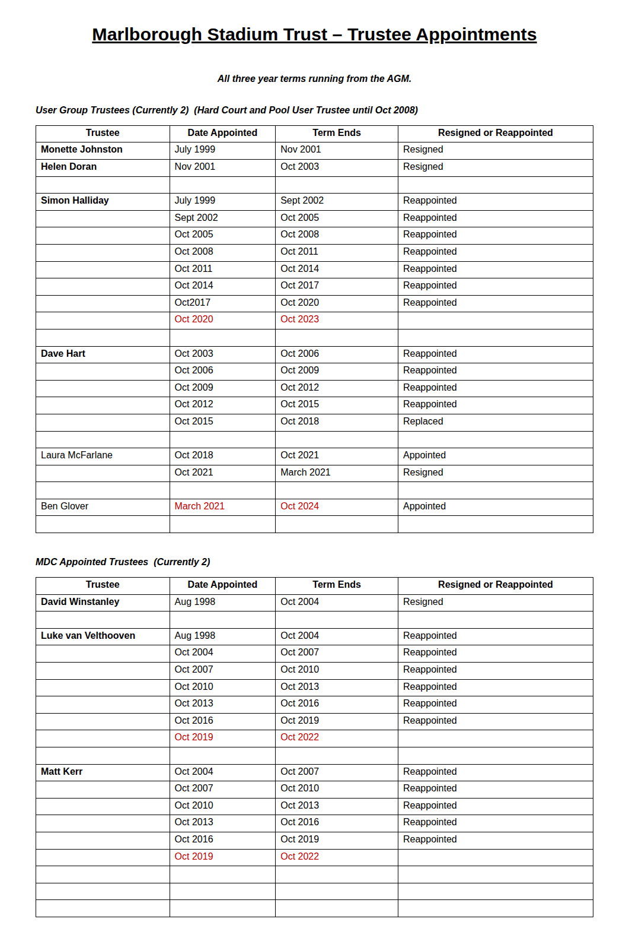Marlborough Stadium Trust – Trustee Appointments
All three year terms running from the AGM.
User Group Trustees (Currently 2) (Hard Court and Pool User Trustee until Oct 2008)
| Trustee | Date Appointed | Term Ends | Resigned or Reappointed |
| --- | --- | --- | --- |
| Monette Johnston | July 1999 | Nov 2001 | Resigned |
| Helen Doran | Nov 2001 | Oct 2003 | Resigned |
| Simon Halliday | July 1999 | Sept 2002 | Reappointed |
| | Sept 2002 | Oct 2005 | Reappointed |
| | Oct 2005 | Oct 2008 | Reappointed |
| | Oct 2008 | Oct 2011 | Reappointed |
| | Oct 2011 | Oct 2014 | Reappointed |
| | Oct 2014 | Oct 2017 | Reappointed |
| | Oct2017 | Oct 2020 | Reappointed |
| | Oct 2020 | Oct 2023 | |
| Dave Hart | Oct 2003 | Oct 2006 | Reappointed |
| | Oct 2006 | Oct 2009 | Reappointed |
| | Oct 2009 | Oct 2012 | Reappointed |
| | Oct 2012 | Oct 2015 | Reappointed |
| | Oct 2015 | Oct 2018 | Replaced |
| Laura McFarlane | Oct 2018 | Oct 2021 | Appointed |
| | Oct 2021 | March 2021 | Resigned |
| Ben Glover | March 2021 | Oct 2024 | Appointed |
MDC Appointed Trustees (Currently 2)
| Trustee | Date Appointed | Term Ends | Resigned or Reappointed |
| --- | --- | --- | --- |
| David Winstanley | Aug 1998 | Oct 2004 | Resigned |
| Luke van Velthooven | Aug 1998 | Oct 2004 | Reappointed |
| | Oct 2004 | Oct 2007 | Reappointed |
| | Oct 2007 | Oct 2010 | Reappointed |
| | Oct 2010 | Oct 2013 | Reappointed |
| | Oct 2013 | Oct 2016 | Reappointed |
| | Oct 2016 | Oct 2019 | Reappointed |
| | Oct 2019 | Oct 2022 | |
| Matt Kerr | Oct 2004 | Oct 2007 | Reappointed |
| | Oct 2007 | Oct 2010 | Reappointed |
| | Oct 2010 | Oct 2013 | Reappointed |
| | Oct 2013 | Oct 2016 | Reappointed |
| | Oct 2016 | Oct 2019 | Reappointed |
| | Oct 2019 | Oct 2022 | |